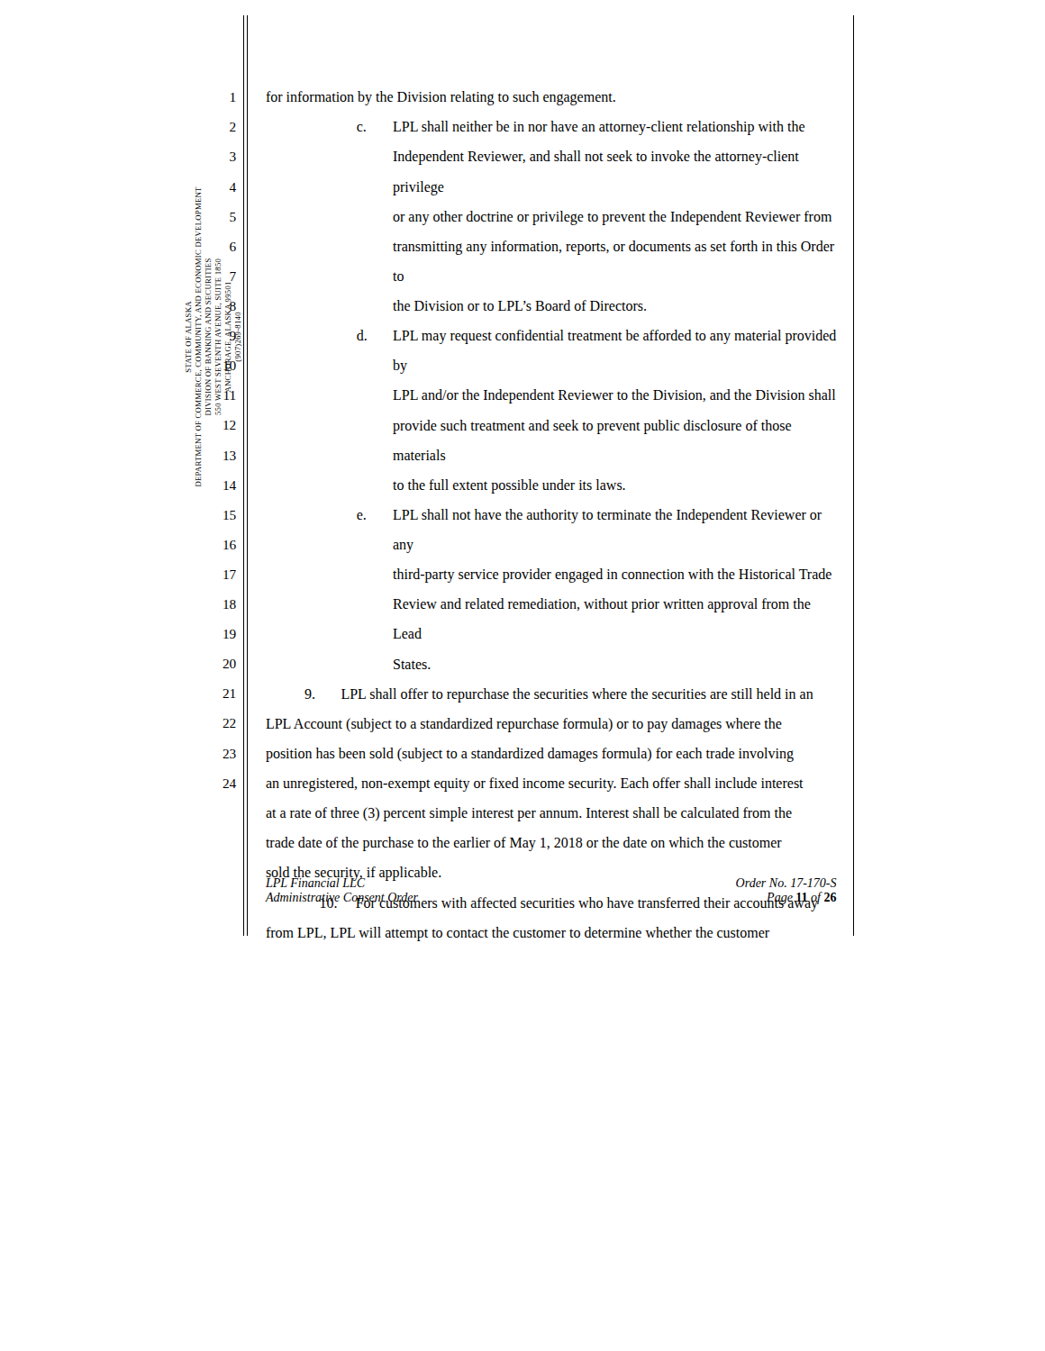STATE OF ALASKA
DEPARTMENT OF COMMERCE, COMMUNITY, AND ECONOMIC DEVELOPMENT
DIVISION OF BANKING AND SECURITIES
550 WEST SEVENTH AVENUE, SUITE 1850
ANCHORAGE, ALASKA 99501
(907)269-8140
1
2
3
4
5
6
7
8
9
10
11
12
13
14
15
16
17
18
19
20
21
22
23
24
for information by the Division relating to such engagement.
c.
LPL shall neither be in nor have an attorney-client relationship with the
Independent Reviewer, and shall not seek to invoke the attorney-client privilege
or any other doctrine or privilege to prevent the Independent Reviewer from
transmitting any information, reports, or documents as set forth in this Order to
the Division or to LPL’s Board of Directors.
d.
LPL may request confidential treatment be afforded to any material provided by
LPL and/or the Independent Reviewer to the Division, and the Division shall
provide such treatment and seek to prevent public disclosure of those materials
to the full extent possible under its laws.
e.
LPL shall not have the authority to terminate the Independent Reviewer or any
third-party service provider engaged in connection with the Historical Trade
Review and related remediation, without prior written approval from the Lead
States.
9.
LPL shall offer to repurchase the securities where the securities are still held in an
LPL Account (subject to a standardized repurchase formula) or to pay damages where the
position has been sold (subject to a standardized damages formula) for each trade involving
an unregistered, non-exempt equity or fixed income security. Each offer shall include interest
at a rate of three (3) percent simple interest per annum. Interest shall be calculated from the
trade date of the purchase to the earlier of May 1, 2018 or the date on which the customer
sold the security, if applicable.
10.
For customers with affected securities who have transferred their accounts away
from LPL, LPL will attempt to contact the customer to determine whether the customer
either (1) sold the position after transferring it away from LPL or (2) still holds the position
LPL Financial LLC
Order No. 17-170-S
Administrative Consent Order
Page 11 of 26